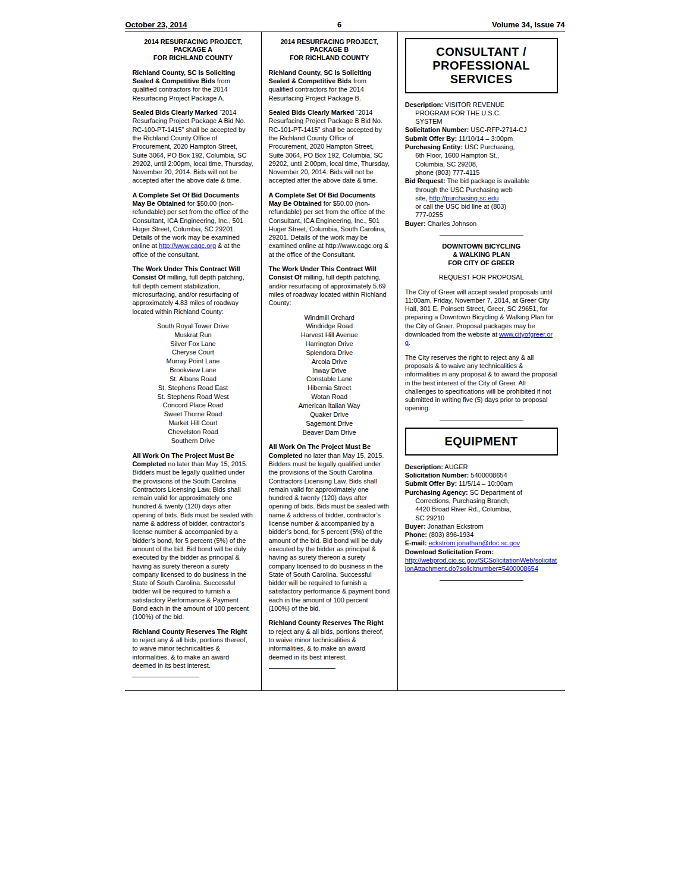October 23, 2014
6
Volume 34, Issue 74
2014 RESURFACING PROJECT,
PACKAGE A
FOR RICHLAND COUNTY
Richland County, SC Is Soliciting Sealed & Competitive Bids from qualified contractors for the 2014 Resurfacing Project Package A.
Sealed Bids Clearly Marked “2014 Resurfacing Project Package A Bid No. RC-100-PT-1415” shall be accepted by the Richland County Office of Procurement, 2020 Hampton Street, Suite 3064, PO Box 192, Columbia, SC 29202, until 2:00pm, local time, Thursday, November 20, 2014. Bids will not be accepted after the above date & time.
A Complete Set Of Bid Documents May Be Obtained for $50.00 (non-refundable) per set from the office of the Consultant, ICA Engineering, Inc., 501 Huger Street, Columbia, SC 29201. Details of the work may be examined online at http://www.cagc.org & at the office of the consultant.
The Work Under This Contract Will Consist Of milling, full depth patching, full depth cement stabilization, microsurfacing, and/or resurfacing of approximately 4.83 miles of roadway located within Richland County:
South Royal Tower Drive
Muskrat Run
Silver Fox Lane
Cheryse Court
Murray Point Lane
Brookview Lane
St. Albans Road
St. Stephens Road East
St. Stephens Road West
Concord Place Road
Sweet Thorne Road
Market Hill Court
Chevelston Road
Southern Drive
All Work On The Project Must Be Completed no later than May 15, 2015. Bidders must be legally qualified under the provisions of the South Carolina Contractors Licensing Law. Bids shall remain valid for approximately one hundred & twenty (120) days after opening of bids. Bids must be sealed with name & address of bidder, contractor’s license number & accompanied by a bidder’s bond, for 5 percent (5%) of the amount of the bid. Bid bond will be duly executed by the bidder as principal & having as surety thereon a surety company licensed to do business in the State of South Carolina. Successful bidder will be required to furnish a satisfactory Performance & Payment Bond each in the amount of 100 percent (100%) of the bid.
Richland County Reserves The Right to reject any & all bids, portions thereof, to waive minor technicalities & informalities, & to make an award deemed in its best interest.
2014 RESURFACING PROJECT,
PACKAGE B
FOR RICHLAND COUNTY
Richland County, SC Is Soliciting Sealed & Competitive Bids from qualified contractors for the 2014 Resurfacing Project Package B.
Sealed Bids Clearly Marked “2014 Resurfacing Project Package B Bid No. RC-101-PT-1415” shall be accepted by the Richland County Office of Procurement, 2020 Hampton Street, Suite 3064, PO Box 192, Columbia, SC 29202, until 2:00pm, local time, Thursday, November 20, 2014. Bids will not be accepted after the above date & time.
A Complete Set Of Bid Documents May Be Obtained for $50.00 (non-refundable) per set from the office of the Consultant, ICA Engineering, Inc., 501 Huger Street, Columbia, South Carolina, 29201. Details of the work may be examined online at http://www.cagc.org & at the office of the Consultant.
The Work Under This Contract Will Consist Of milling, full depth patching, and/or resurfacing of approximately 5.69 miles of roadway located within Richland County:
Windmill Orchard
Windridge Road
Harvest Hill Avenue
Harrington Drive
Splendora Drive
Arcola Drive
Inway Drive
Constable Lane
Hibernia Street
Wotan Road
American Italian Way
Quaker Drive
Sagemont Drive
Beaver Dam Drive
All Work On The Project Must Be Completed no later than May 15, 2015. Bidders must be legally qualified under the provisions of the South Carolina Contractors Licensing Law. Bids shall remain valid for approximately one hundred & twenty (120) days after opening of bids. Bids must be sealed with name & address of bidder, contractor’s license number & accompanied by a bidder’s bond, for 5 percent (5%) of the amount of the bid. Bid bond will be duly executed by the bidder as principal & having as surety thereon a surety company licensed to do business in the State of South Carolina. Successful bidder will be required to furnish a satisfactory performance & payment bond each in the amount of 100 percent (100%) of the bid.
Richland County Reserves The Right to reject any & all bids, portions thereof, to waive minor technicalities & informalities, & to make an award deemed in its best interest.
CONSULTANT /
PROFESSIONAL
SERVICES
Description: VISITOR REVENUE
PROGRAM FOR THE U.S.C. SYSTEM
Solicitation Number: USC-RFP-2714-CJ
Submit Offer By: 11/10/14 – 3:00pm
Purchasing Entity: USC Purchasing,
6th Floor, 1600 Hampton St., Columbia, SC 29208, phone (803) 777-4115
Bid Request: The bid package is available
through the USC Purchasing web site, http://purchasing.sc.edu or call the USC bid line at (803) 777-0255
Buyer: Charles Johnson
DOWNTOWN BICYCLING
& WALKING PLAN
FOR CITY OF GREER
REQUEST FOR PROPOSAL
The City of Greer will accept sealed proposals until 11:00am, Friday, November 7, 2014, at Greer City Hall, 301 E. Poinsett Street, Greer, SC 29651, for preparing a Downtown Bicycling & Walking Plan for the City of Greer. Proposal packages may be downloaded from the website at www.cityofgreer.org.
The City reserves the right to reject any & all proposals & to waive any technicalities & informalities in any proposal & to award the proposal in the best interest of the City of Greer. All challenges to specifications will be prohibited if not submitted in writing five (5) days prior to proposal opening.
EQUIPMENT
Description: AUGER
Solicitation Number: 5400008654
Submit Offer By: 11/5/14 – 10:00am
Purchasing Agency: SC Department of
Corrections, Purchasing Branch, 4420 Broad River Rd., Columbia, SC 29210
Buyer: Jonathan Eckstrom
Phone: (803) 896-1934
E-mail: eckstrom.jonathan@doc.sc.gov
Download Solicitation From:
http://webprod.cio.sc.gov/SCSolicitationWeb/solicitationAttachment.do?solicitnumber=5400008654